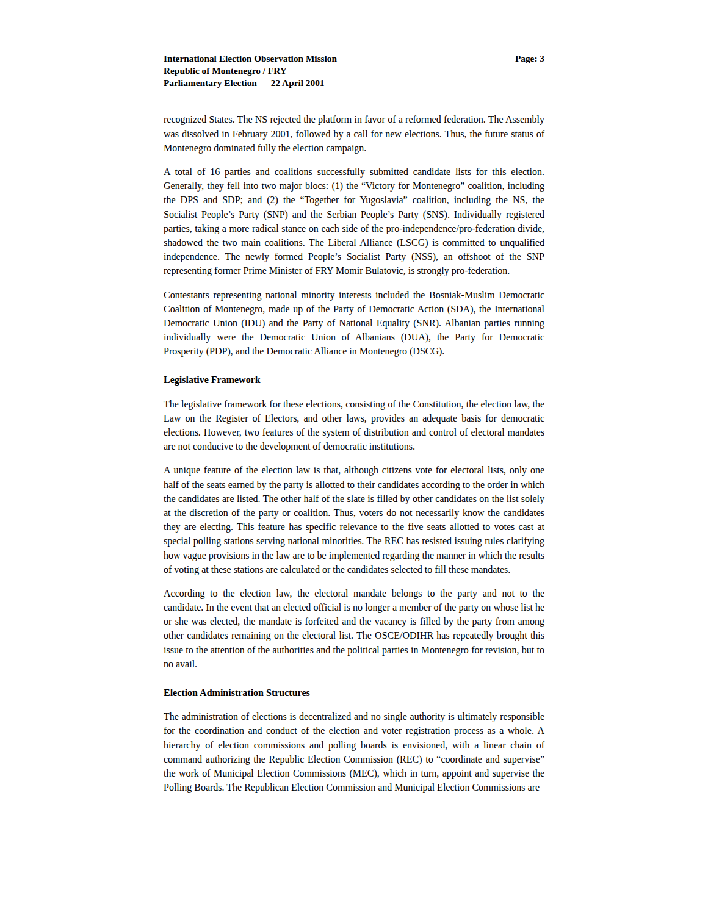International Election Observation Mission
Republic of Montenegro / FRY
Parliamentary Election — 22 April 2001
Page: 3
recognized States. The NS rejected the platform in favor of a reformed federation. The Assembly was dissolved in February 2001, followed by a call for new elections. Thus, the future status of Montenegro dominated fully the election campaign.
A total of 16 parties and coalitions successfully submitted candidate lists for this election. Generally, they fell into two major blocs: (1) the “Victory for Montenegro” coalition, including the DPS and SDP; and (2) the “Together for Yugoslavia” coalition, including the NS, the Socialist People’s Party (SNP) and the Serbian People’s Party (SNS). Individually registered parties, taking a more radical stance on each side of the pro-independence/pro-federation divide, shadowed the two main coalitions. The Liberal Alliance (LSCG) is committed to unqualified independence. The newly formed People’s Socialist Party (NSS), an offshoot of the SNP representing former Prime Minister of FRY Momir Bulatovic, is strongly pro-federation.
Contestants representing national minority interests included the Bosniak-Muslim Democratic Coalition of Montenegro, made up of the Party of Democratic Action (SDA), the International Democratic Union (IDU) and the Party of National Equality (SNR). Albanian parties running individually were the Democratic Union of Albanians (DUA), the Party for Democratic Prosperity (PDP), and the Democratic Alliance in Montenegro (DSCG).
Legislative Framework
The legislative framework for these elections, consisting of the Constitution, the election law, the Law on the Register of Electors, and other laws, provides an adequate basis for democratic elections. However, two features of the system of distribution and control of electoral mandates are not conducive to the development of democratic institutions.
A unique feature of the election law is that, although citizens vote for electoral lists, only one half of the seats earned by the party is allotted to their candidates according to the order in which the candidates are listed. The other half of the slate is filled by other candidates on the list solely at the discretion of the party or coalition. Thus, voters do not necessarily know the candidates they are electing. This feature has specific relevance to the five seats allotted to votes cast at special polling stations serving national minorities. The REC has resisted issuing rules clarifying how vague provisions in the law are to be implemented regarding the manner in which the results of voting at these stations are calculated or the candidates selected to fill these mandates.
According to the election law, the electoral mandate belongs to the party and not to the candidate. In the event that an elected official is no longer a member of the party on whose list he or she was elected, the mandate is forfeited and the vacancy is filled by the party from among other candidates remaining on the electoral list. The OSCE/ODIHR has repeatedly brought this issue to the attention of the authorities and the political parties in Montenegro for revision, but to no avail.
Election Administration Structures
The administration of elections is decentralized and no single authority is ultimately responsible for the coordination and conduct of the election and voter registration process as a whole. A hierarchy of election commissions and polling boards is envisioned, with a linear chain of command authorizing the Republic Election Commission (REC) to “coordinate and supervise” the work of Municipal Election Commissions (MEC), which in turn, appoint and supervise the Polling Boards. The Republican Election Commission and Municipal Election Commissions are